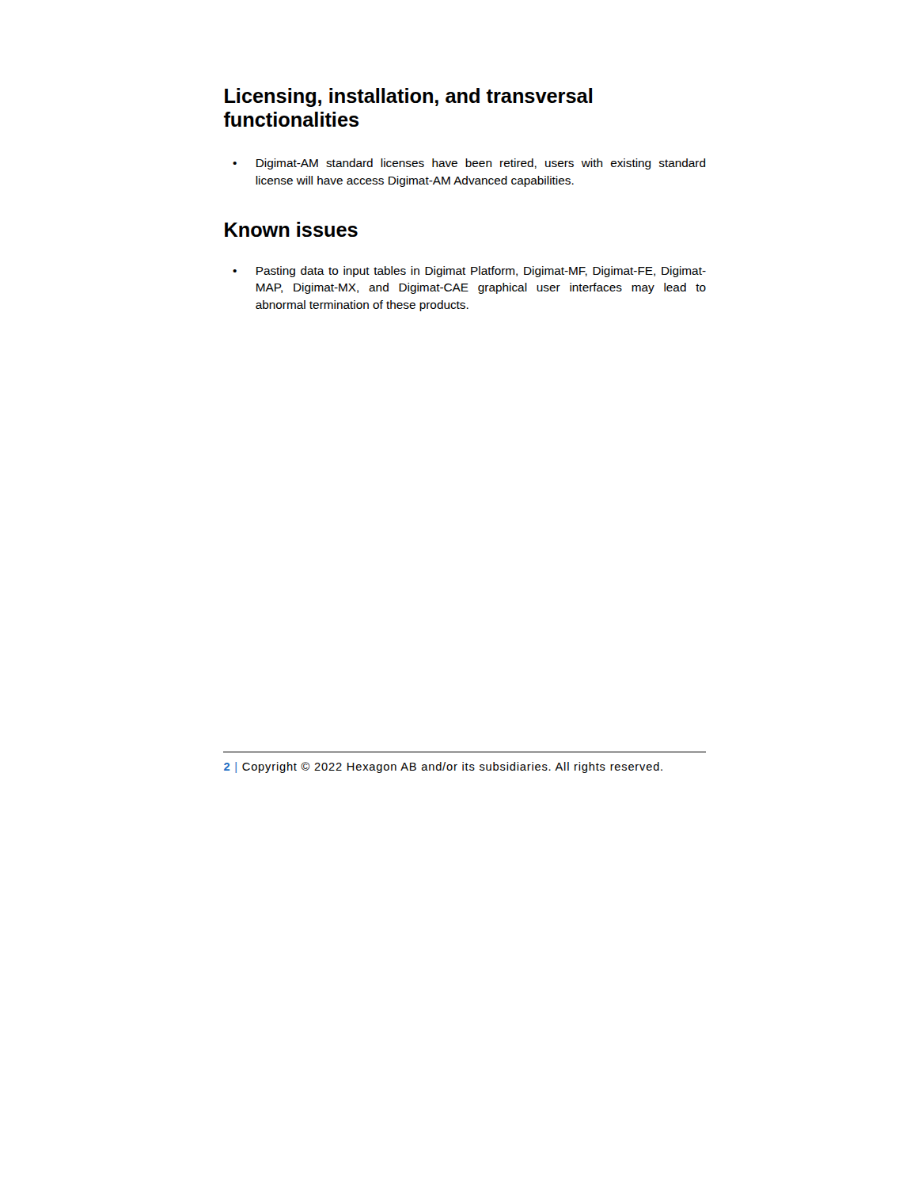Licensing, installation, and transversal functionalities
Digimat-AM standard licenses have been retired, users with existing standard license will have access Digimat-AM Advanced capabilities.
Known issues
Pasting data to input tables in Digimat Platform, Digimat-MF, Digimat-FE, Digimat-MAP, Digimat-MX, and Digimat-CAE graphical user interfaces may lead to abnormal termination of these products.
2 | Copyright © 2022 Hexagon AB and/or its subsidiaries. All rights reserved.